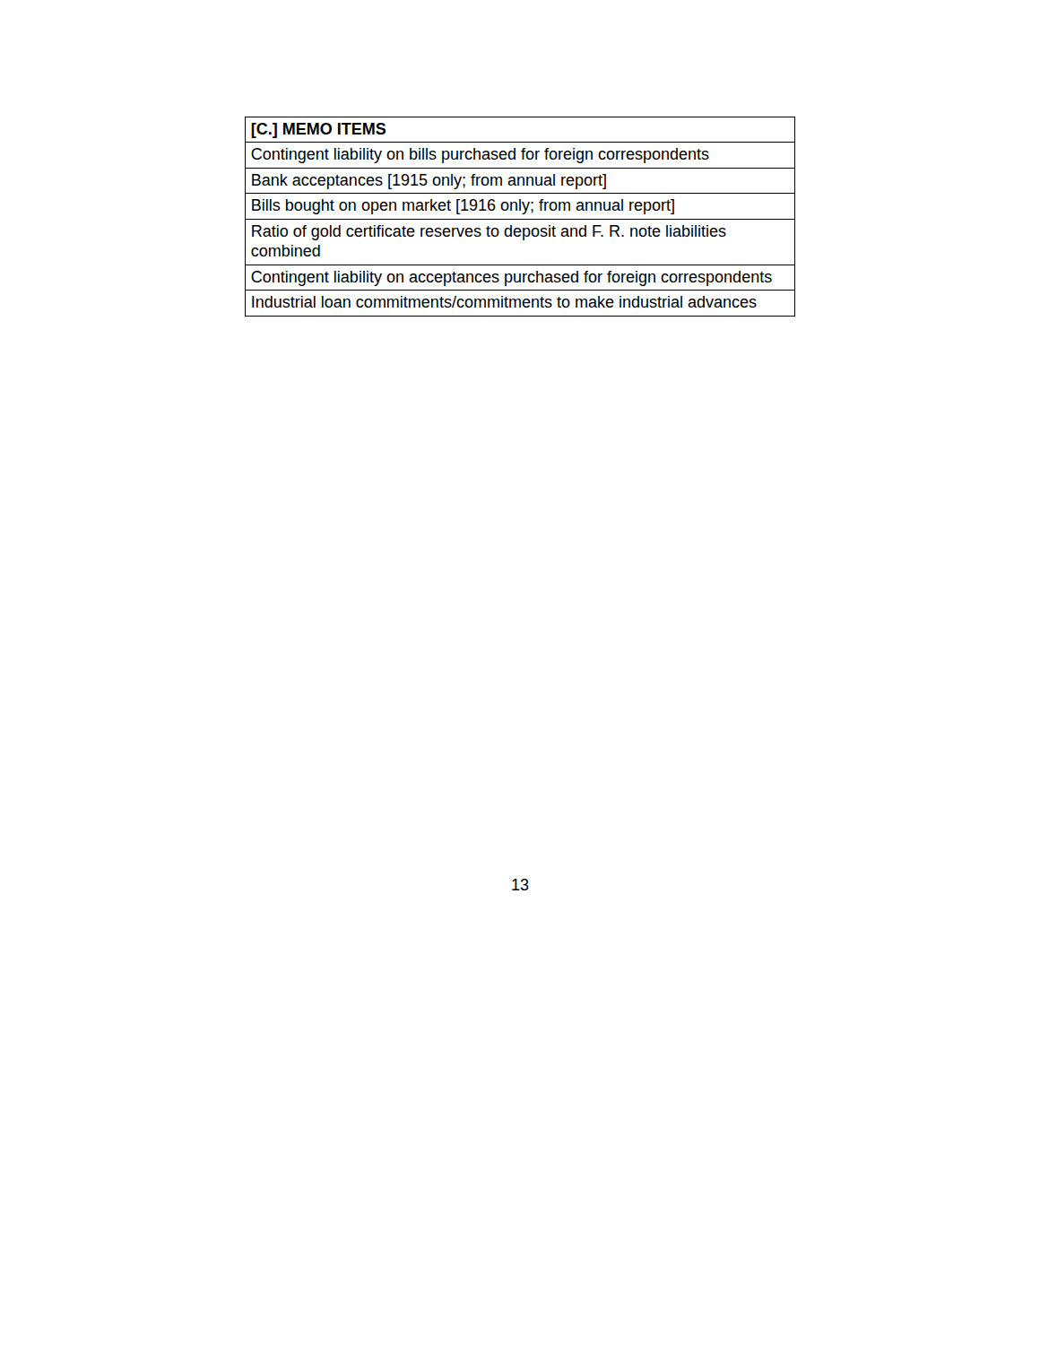| [C.] MEMO ITEMS |
| Contingent liability on bills purchased for foreign correspondents |
| Bank acceptances [1915 only; from annual report] |
| Bills bought on open market [1916 only; from annual report] |
| Ratio of gold certificate reserves to deposit and F. R. note liabilities combined |
| Contingent liability on acceptances purchased for foreign correspondents |
| Industrial loan commitments/commitments to make industrial advances |
13